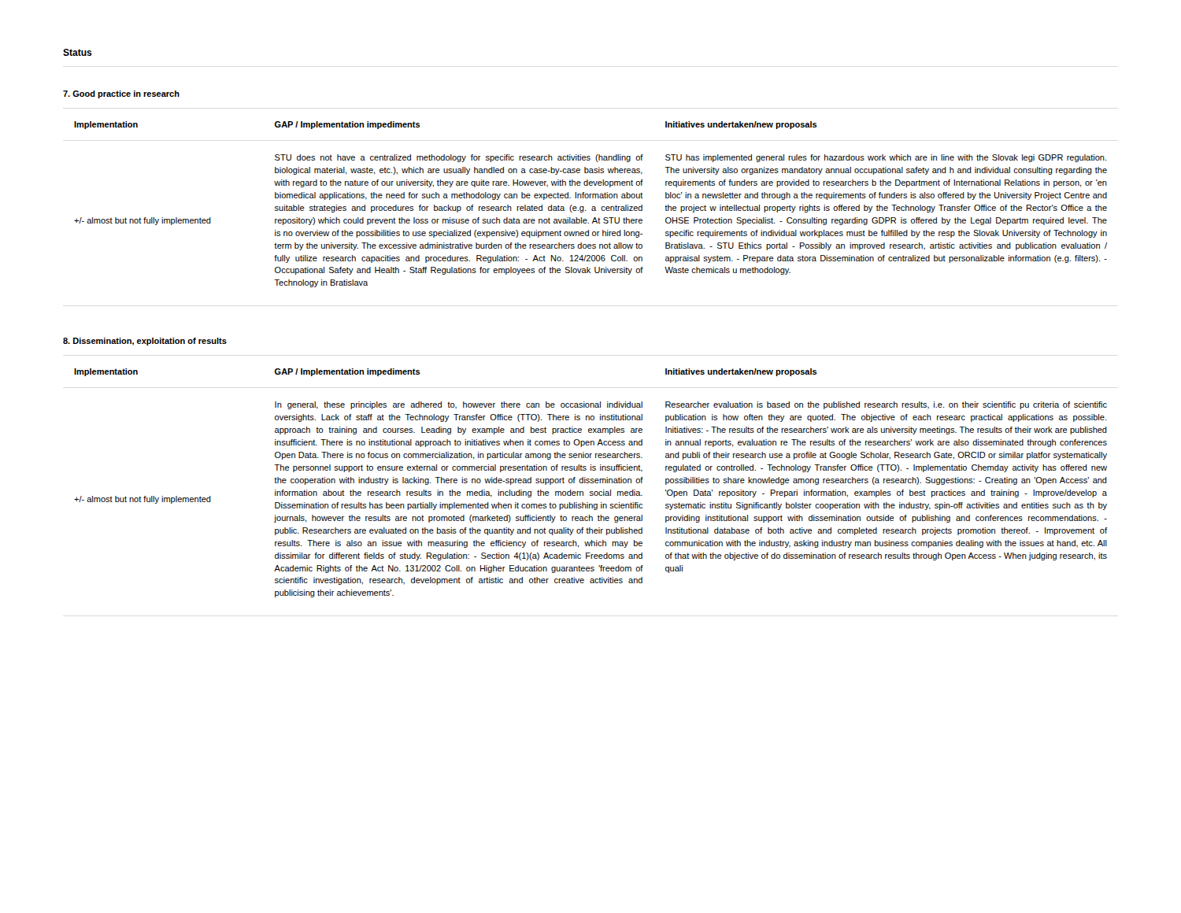Status
7. Good practice in research
| Implementation | GAP / Implementation impediments | Initiatives undertaken/new proposals |
| --- | --- | --- |
| +/- almost but not fully implemented | STU does not have a centralized methodology for specific research activities (handling of biological material, waste, etc.), which are usually handled on a case-by-case basis whereas, with regard to the nature of our university, they are quite rare. However, with the development of biomedical applications, the need for such a methodology can be expected. Information about suitable strategies and procedures for backup of research related data (e.g. a centralized repository) which could prevent the loss or misuse of such data are not available. At STU there is no overview of the possibilities to use specialized (expensive) equipment owned or hired long-term by the university. The excessive administrative burden of the researchers does not allow to fully utilize research capacities and procedures. Regulation: - Act No. 124/2006 Coll. on Occupational Safety and Health - Staff Regulations for employees of the Slovak University of Technology in Bratislava | STU has implemented general rules for hazardous work which are in line with the Slovak legi GDPR regulation. The university also organizes mandatory annual occupational safety and h and individual consulting regarding the requirements of funders are provided to researchers b the Department of International Relations in person, or 'en bloc' in a newsletter and through a the requirements of funders is also offered by the University Project Centre and the project w intellectual property rights is offered by the Technology Transfer Office of the Rector's Office a the OHSE Protection Specialist. - Consulting regarding GDPR is offered by the Legal Departm required level. The specific requirements of individual workplaces must be fulfilled by the resp the Slovak University of Technology in Bratislava. - STU Ethics portal - Possibly an improved research, artistic activities and publication evaluation / appraisal system. - Prepare data stora Dissemination of centralized but personalizable information (e.g. filters). - Waste chemicals u methodology. |
8. Dissemination, exploitation of results
| Implementation | GAP / Implementation impediments | Initiatives undertaken/new proposals |
| --- | --- | --- |
| +/- almost but not fully implemented | In general, these principles are adhered to, however there can be occasional individual oversights. Lack of staff at the Technology Transfer Office (TTO). There is no institutional approach to training and courses. Leading by example and best practice examples are insufficient. There is no institutional approach to initiatives when it comes to Open Access and Open Data. There is no focus on commercialization, in particular among the senior researchers. The personnel support to ensure external or commercial presentation of results is insufficient, the cooperation with industry is lacking. There is no wide-spread support of dissemination of information about the research results in the media, including the modern social media. Dissemination of results has been partially implemented when it comes to publishing in scientific journals, however the results are not promoted (marketed) sufficiently to reach the general public. Researchers are evaluated on the basis of the quantity and not quality of their published results. There is also an issue with measuring the efficiency of research, which may be dissimilar for different fields of study. Regulation: - Section 4(1)(a) Academic Freedoms and Academic Rights of the Act No. 131/2002 Coll. on Higher Education guarantees 'freedom of scientific investigation, research, development of artistic and other creative activities and publicising their achievements'. | Researcher evaluation is based on the published research results, i.e. on their scientific pu criteria of scientific publication is how often they are quoted. The objective of each researc practical applications as possible. Initiatives: - The results of the researchers' work are als university meetings. The results of their work are published in annual reports, evaluation re The results of the researchers' work are also disseminated through conferences and publi of their research use a profile at Google Scholar, Research Gate, ORCID or similar platfor systematically regulated or controlled. - Technology Transfer Office (TTO). - Implementatio Chemday activity has offered new possibilities to share knowledge among researchers (a research). Suggestions: - Creating an 'Open Access' and 'Open Data' repository - Prepari information, examples of best practices and training - Improve/develop a systematic institu Significantly bolster cooperation with the industry, spin-off activities and entities such as th by providing institutional support with dissemination outside of publishing and conferences recommendations. - Institutional database of both active and completed research projects promotion thereof. - Improvement of communication with the industry, asking industry man business companies dealing with the issues at hand, etc. All of that with the objective of do dissemination of research results through Open Access - When judging research, its quali |